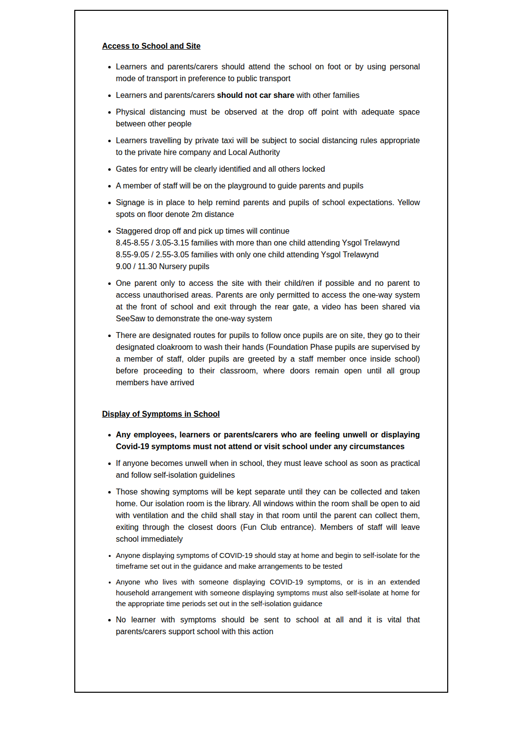Access to School and Site
Learners and parents/carers should attend the school on foot or by using personal mode of transport in preference to public transport
Learners and parents/carers should not car share with other families
Physical distancing must be observed at the drop off point with adequate space between other people
Learners travelling by private taxi will be subject to social distancing rules appropriate to the private hire company and Local Authority
Gates for entry will be clearly identified and all others locked
A member of staff will be on the playground to guide parents and pupils
Signage is in place to help remind parents and pupils of school expectations. Yellow spots on floor denote 2m distance
Staggered drop off and pick up times will continue 8.45-8.55 / 3.05-3.15 families with more than one child attending Ysgol Trelawynd 8.55-9.05 / 2.55-3.05 families with only one child attending Ysgol Trelawynd 9.00 / 11.30 Nursery pupils
One parent only to access the site with their child/ren if possible and no parent to access unauthorised areas. Parents are only permitted to access the one-way system at the front of school and exit through the rear gate, a video has been shared via SeeSaw to demonstrate the one-way system
There are designated routes for pupils to follow once pupils are on site, they go to their designated cloakroom to wash their hands (Foundation Phase pupils are supervised by a member of staff, older pupils are greeted by a staff member once inside school) before proceeding to their classroom, where doors remain open until all group members have arrived
Display of Symptoms in School
Any employees, learners or parents/carers who are feeling unwell or displaying Covid-19 symptoms must not attend or visit school under any circumstances
If anyone becomes unwell when in school, they must leave school as soon as practical and follow self-isolation guidelines
Those showing symptoms will be kept separate until they can be collected and taken home. Our isolation room is the library. All windows within the room shall be open to aid with ventilation and the child shall stay in that room until the parent can collect them, exiting through the closest doors (Fun Club entrance). Members of staff will leave school immediately
Anyone displaying symptoms of COVID-19 should stay at home and begin to self-isolate for the timeframe set out in the guidance and make arrangements to be tested
Anyone who lives with someone displaying COVID-19 symptoms, or is in an extended household arrangement with someone displaying symptoms must also self-isolate at home for the appropriate time periods set out in the self-isolation guidance
No learner with symptoms should be sent to school at all and it is vital that parents/carers support school with this action